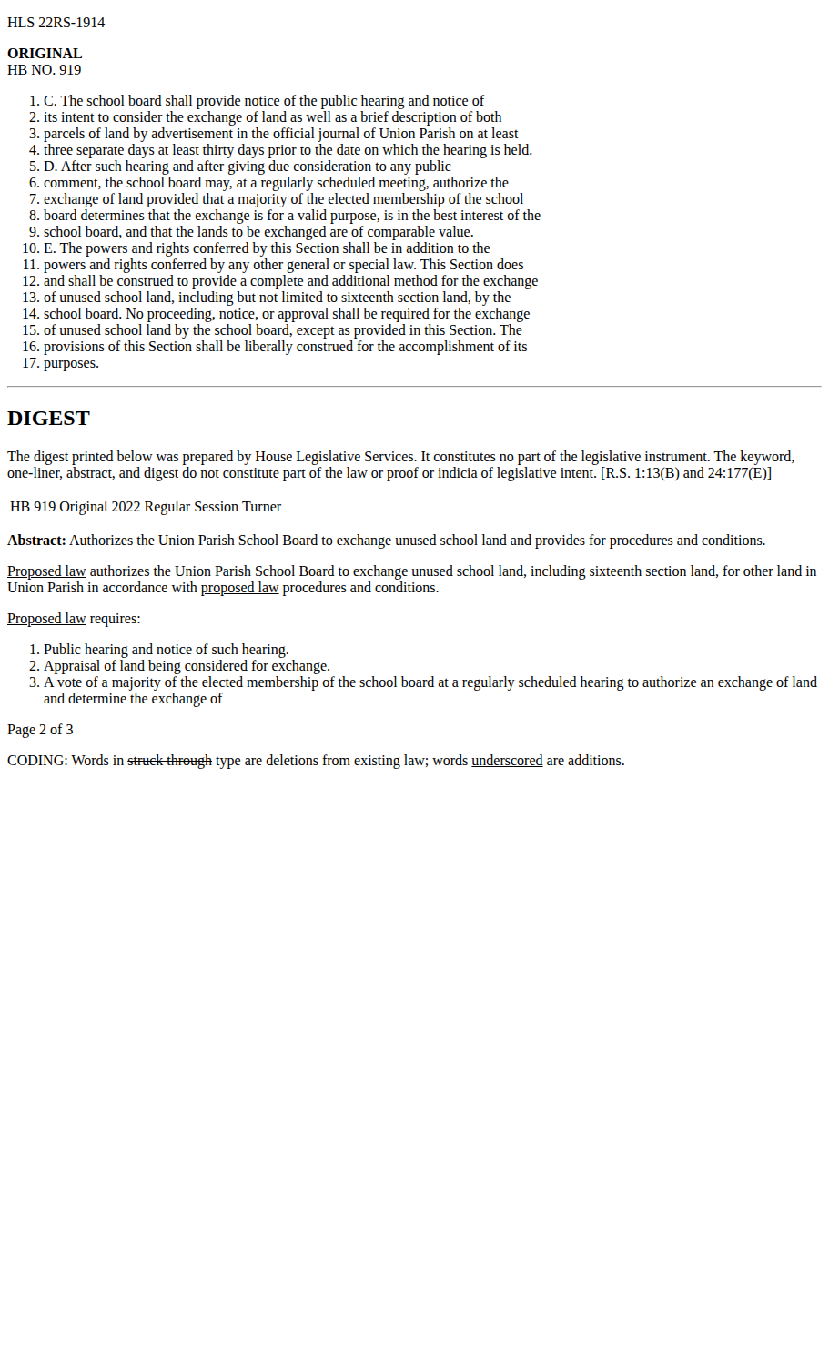HLS 22RS-1914
ORIGINAL
HB NO. 919
C. The school board shall provide notice of the public hearing and notice of
its intent to consider the exchange of land as well as a brief description of both
parcels of land by advertisement in the official journal of Union Parish on at least
three separate days at least thirty days prior to the date on which the hearing is held.
D. After such hearing and after giving due consideration to any public
comment, the school board may, at a regularly scheduled meeting, authorize the
exchange of land provided that a majority of the elected membership of the school
board determines that the exchange is for a valid purpose, is in the best interest of the
school board, and that the lands to be exchanged are of comparable value.
E. The powers and rights conferred by this Section shall be in addition to the
powers and rights conferred by any other general or special law. This Section does
and shall be construed to provide a complete and additional method for the exchange
of unused school land, including but not limited to sixteenth section land, by the
school board. No proceeding, notice, or approval shall be required for the exchange
of unused school land by the school board, except as provided in this Section. The
provisions of this Section shall be liberally construed for the accomplishment of its
purposes.
DIGEST
The digest printed below was prepared by House Legislative Services. It constitutes no part of the legislative instrument. The keyword, one-liner, abstract, and digest do not constitute part of the law or proof or indicia of legislative intent. [R.S. 1:13(B) and 24:177(E)]
| HB 919 Original | 2022 Regular Session | Turner |
Abstract: Authorizes the Union Parish School Board to exchange unused school land and provides for procedures and conditions.
Proposed law authorizes the Union Parish School Board to exchange unused school land, including sixteenth section land, for other land in Union Parish in accordance with proposed law procedures and conditions.
Proposed law requires:
Public hearing and notice of such hearing.
Appraisal of land being considered for exchange.
A vote of a majority of the elected membership of the school board at a regularly scheduled hearing to authorize an exchange of land and determine the exchange of
Page 2 of 3
CODING: Words in struck through type are deletions from existing law; words underscored are additions.